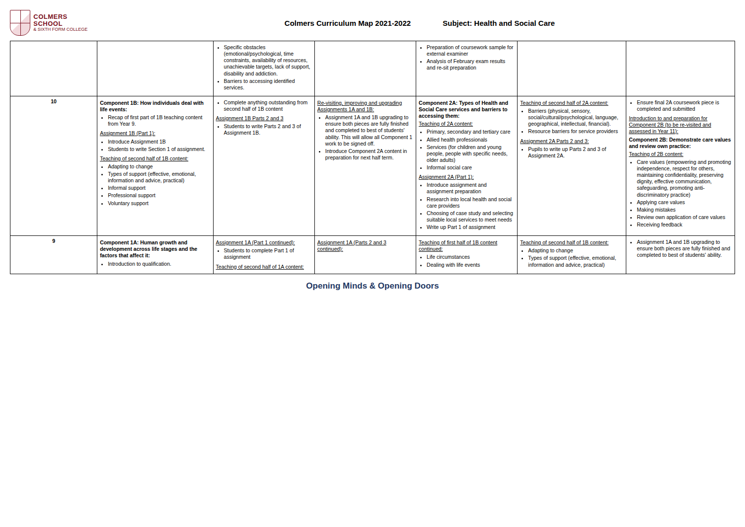COLMERS SCHOOL
& SIXTH FORM COLLEGE
Colmers Curriculum Map 2021-2022 Subject: Health and Social Care
| | | Specific obstacles (emotional/psychological, time constraints, availability of resources, unachievable targets, lack of support, disability and addiction. Barriers to accessing identified services. | | Preparation of coursework sample for external examiner Analysis of February exam results and re-sit preparation | | |
| 10 | Component 1B: How individuals deal with life events: Recap of first part of 1B teaching content from Year 9. Assignment 1B (Part 1): Introduce Assignment 1B Students to write Section 1 of assignment. Teaching of second half of 1B content: Adapting to change Types of support (effective, emotional, information and advice, practical) Informal support Professional support Voluntary support | Complete anything outstanding from second half of 1B content Assignment 1B Parts 2 and 3 Students to write Parts 2 and 3 of Assignment 1B. | Re-visiting, improving and upgrading Assignments 1A and 1B: Assignment 1A and 1B upgrading to ensure both pieces are fully finished and completed to best of students' ability. This will allow all Component 1 work to be signed off. Introduce Component 2A content in preparation for next half term. | Component 2A: Types of Health and Social Care services and barriers to accessing them: Teaching of 2A content: Primary, secondary and tertiary care Allied health professionals Services (for children and young people, people with specific needs, older adults) Informal social care Assignment 2A (Part 1): Introduce assignment and assignment preparation Research into local health and social care providers Choosing of case study and selecting suitable local services to meet needs Write up Part 1 of assignment | Teaching of second half of 2A content: Barriers (physical, sensory, social/cultural/psychological, language, geographical, intellectual, financial). Resource barriers for service providers Assignment 2A Parts 2 and 3: Pupils to write up Parts 2 and 3 of Assignment 2A. | Ensure final 2A coursework piece is completed and submitted Introduction to and preparation for Component 2B (to be re-visited and assessed in Year 11): Component 2B: Demonstrate care values and review own practice: Teaching of 2B content: Care values (empowering and promoting independence, respect for others, maintaining confidentiality, preserving dignity, effective communication, safeguarding, promoting anti-discriminatory practice) Applying care values Making mistakes Review own application of care values Receiving feedback |
| 9 | Component 1A: Human growth and development across life stages and the factors that affect it: Introduction to qualification. | Assignment 1A (Part 1 continued): Students to complete Part 1 of assignment Teaching of second half of 1A content: | Assignment 1A (Parts 2 and 3 continued): | Teaching of first half of 1B content continued: Life circumstances Dealing with life events | Teaching of second half of 1B content: Adapting to change Types of support (effective, emotional, information and advice, practical) | Assignment 1A and 1B upgrading to ensure both pieces are fully finished and completed to best of students' ability. |
Opening Minds & Opening Doors